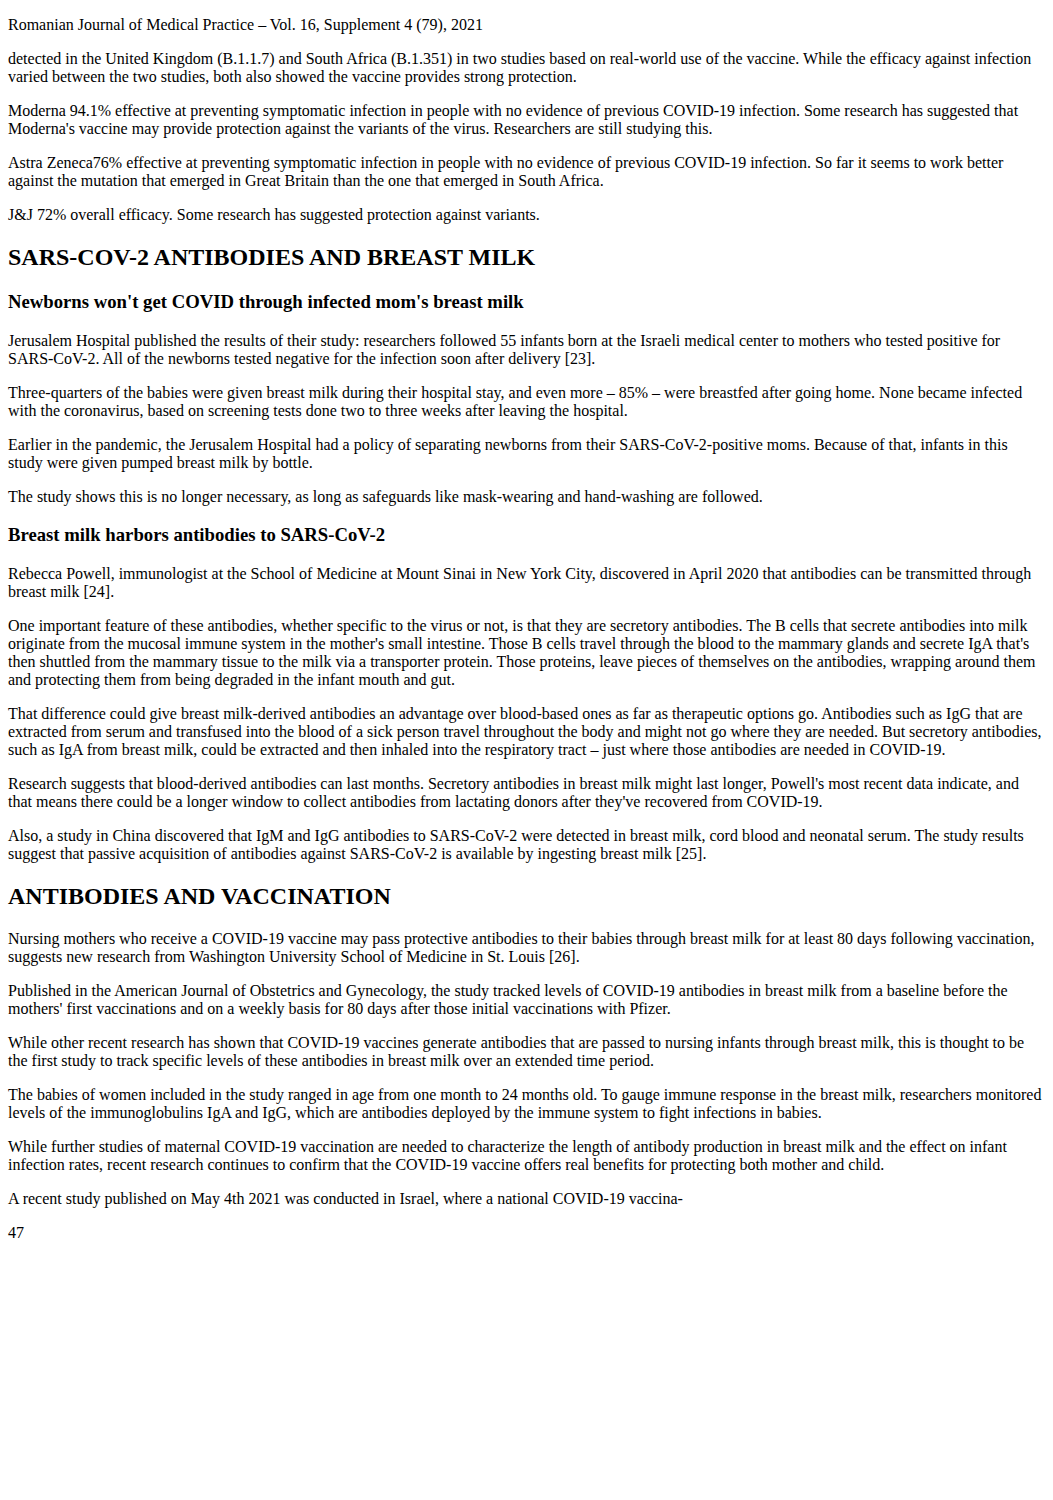Romanian Journal of Medical Practice – Vol. 16, Supplement 4 (79), 2021
detected in the United Kingdom (B.1.1.7) and South Africa (B.1.351) in two studies based on real-world use of the vaccine. While the efficacy against infection varied between the two studies, both also showed the vaccine provides strong protection.
Moderna 94.1% effective at preventing symptomatic infection in people with no evidence of previous COVID-19 infection. Some research has suggested that Moderna's vaccine may provide protection against the variants of the virus. Researchers are still studying this.
Astra Zeneca76% effective at preventing symptomatic infection in people with no evidence of previous COVID-19 infection. So far it seems to work better against the mutation that emerged in Great Britain than the one that emerged in South Africa.
J&J 72% overall efficacy. Some research has suggested protection against variants.
SARS-COV-2 ANTIBODIES AND BREAST MILK
Newborns won't get COVID through infected mom's breast milk
Jerusalem Hospital published the results of their study: researchers followed 55 infants born at the Israeli medical center to mothers who tested positive for SARS-CoV-2. All of the newborns tested negative for the infection soon after delivery [23].
Three-quarters of the babies were given breast milk during their hospital stay, and even more – 85% – were breastfed after going home. None became infected with the coronavirus, based on screening tests done two to three weeks after leaving the hospital.
Earlier in the pandemic, the Jerusalem Hospital had a policy of separating newborns from their SARS-CoV-2-positive moms. Because of that, infants in this study were given pumped breast milk by bottle.
The study shows this is no longer necessary, as long as safeguards like mask-wearing and hand-washing are followed.
Breast milk harbors antibodies to SARS-CoV-2
Rebecca Powell, immunologist at the School of Medicine at Mount Sinai in New York City, discovered in April 2020 that antibodies can be transmitted through breast milk [24].
One important feature of these antibodies, whether specific to the virus or not, is that they are secretory antibodies. The B cells that secrete antibodies into milk originate from the mucosal immune system in the mother's small intestine. Those B cells travel through the blood to the mammary glands and secrete IgA that's then shuttled from the mammary tissue to the milk via a transporter protein. Those proteins, leave pieces of themselves on the antibodies, wrapping around them and protecting them from being degraded in the infant mouth and gut.
That difference could give breast milk-derived antibodies an advantage over blood-based ones as far as therapeutic options go. Antibodies such as IgG that are extracted from serum and transfused into the blood of a sick person travel throughout the body and might not go where they are needed. But secretory antibodies, such as IgA from breast milk, could be extracted and then inhaled into the respiratory tract – just where those antibodies are needed in COVID-19.
Research suggests that blood-derived antibodies can last months. Secretory antibodies in breast milk might last longer, Powell's most recent data indicate, and that means there could be a longer window to collect antibodies from lactating donors after they've recovered from COVID-19.
Also, a study in China discovered that IgM and IgG antibodies to SARS-CoV-2 were detected in breast milk, cord blood and neonatal serum. The study results suggest that passive acquisition of antibodies against SARS-CoV-2 is available by ingesting breast milk [25].
ANTIBODIES AND VACCINATION
Nursing mothers who receive a COVID-19 vaccine may pass protective antibodies to their babies through breast milk for at least 80 days following vaccination, suggests new research from Washington University School of Medicine in St. Louis [26].
Published in the American Journal of Obstetrics and Gynecology, the study tracked levels of COVID-19 antibodies in breast milk from a baseline before the mothers' first vaccinations and on a weekly basis for 80 days after those initial vaccinations with Pfizer.
While other recent research has shown that COVID-19 vaccines generate antibodies that are passed to nursing infants through breast milk, this is thought to be the first study to track specific levels of these antibodies in breast milk over an extended time period.
The babies of women included in the study ranged in age from one month to 24 months old. To gauge immune response in the breast milk, researchers monitored levels of the immunoglobulins IgA and IgG, which are antibodies deployed by the immune system to fight infections in babies.
While further studies of maternal COVID-19 vaccination are needed to characterize the length of antibody production in breast milk and the effect on infant infection rates, recent research continues to confirm that the COVID-19 vaccine offers real benefits for protecting both mother and child.
A recent study published on May 4th 2021 was conducted in Israel, where a national COVID-19 vaccina-
47